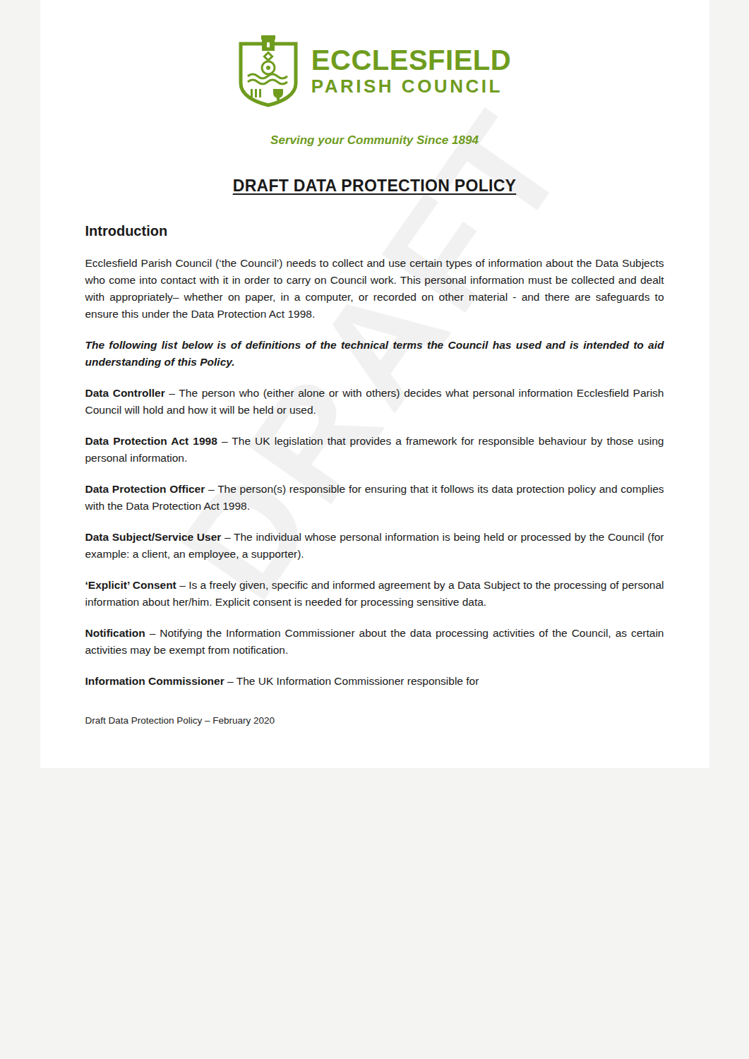DRAFT
ECCLESFIELD
PARISH COUNCIL
Serving your Community Since 1894
DRAFT DATA PROTECTION POLICY
Introduction
Ecclesfield Parish Council (‘the Council’) needs to collect and use certain types of information about the Data Subjects who come into contact with it in order to carry on Council work. This personal information must be collected and dealt with appropriately– whether on paper, in a computer, or recorded on other material - and there are safeguards to ensure this under the Data Protection Act 1998.
The following list below is of definitions of the technical terms the Council has used and is intended to aid understanding of this Policy.
Data Controller – The person who (either alone or with others) decides what personal information Ecclesfield Parish Council will hold and how it will be held or used.
Data Protection Act 1998 – The UK legislation that provides a framework for responsible behaviour by those using personal information.
Data Protection Officer – The person(s) responsible for ensuring that it follows its data protection policy and complies with the Data Protection Act 1998.
Data Subject/Service User – The individual whose personal information is being held or processed by the Council (for example: a client, an employee, a supporter).
‘Explicit’ Consent – Is a freely given, specific and informed agreement by a Data Subject to the processing of personal information about her/him. Explicit consent is needed for processing sensitive data.
Notification – Notifying the Information Commissioner about the data processing activities of the Council, as certain activities may be exempt from notification.
Information Commissioner – The UK Information Commissioner responsible for
Draft Data Protection Policy – February 2020